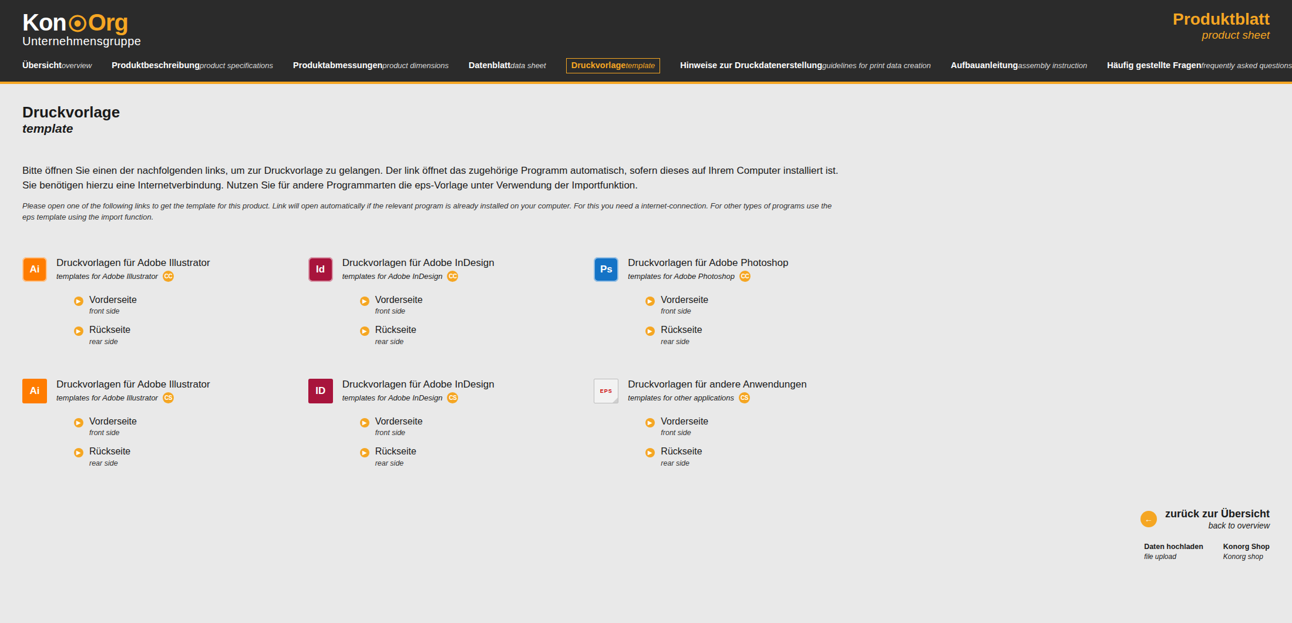Kon⦿Org
Unternehmensgruppe
Produktblatt
product sheet
Übersicht overview
Produktbeschreibung product specifications
Produktabmessungen product dimensions
Datenblatt data sheet
Druckvorlage template
Hinweise zur Druckdatenerstellung guidelines for print data creation
Aufbauanleitung assembly instruction
Häufig gestellte Fragen frequently asked questions
Druckvorlagetemplate
Bitte öffnen Sie einen der nachfolgenden links, um zur Druckvorlage zu gelangen. Der link öffnet das zugehörige Programm automatisch, sofern dieses auf Ihrem Computer installiert ist. Sie benötigen hierzu eine Internetverbindung. Nutzen Sie für andere Programmarten die eps-Vorlage unter Verwendung der Importfunktion.
Please open one of the following links to get the template for this product. Link will open automatically if the relevant program is already installed on your computer. For this you need a internet-connection. For other types of programs use the eps template using the import function.
Ai
Druckvorlagen für Adobe Illustrator
templates for Adobe Illustrator CC
▶Vorderseite
front side
▶Rückseite
rear side
Id
Druckvorlagen für Adobe InDesign
templates for Adobe InDesign CC
▶Vorderseite
front side
▶Rückseite
rear side
Ps
Druckvorlagen für Adobe Photoshop
templates for Adobe Photoshop CC
▶Vorderseite
front side
▶Rückseite
rear side
Ai
Druckvorlagen für Adobe Illustrator
templates for Adobe Illustrator CS
▶Vorderseite
front side
▶Rückseite
rear side
ID
Druckvorlagen für Adobe InDesign
templates for Adobe InDesign CS
▶Vorderseite
front side
▶Rückseite
rear side
EPS
Druckvorlagen für andere Anwendungen
templates for other applications CS
▶Vorderseite
front side
▶Rückseite
rear side
← zurück zur Übersicht
back to overview
Daten hochladen
file upload Konorg Shop
Konorg shop